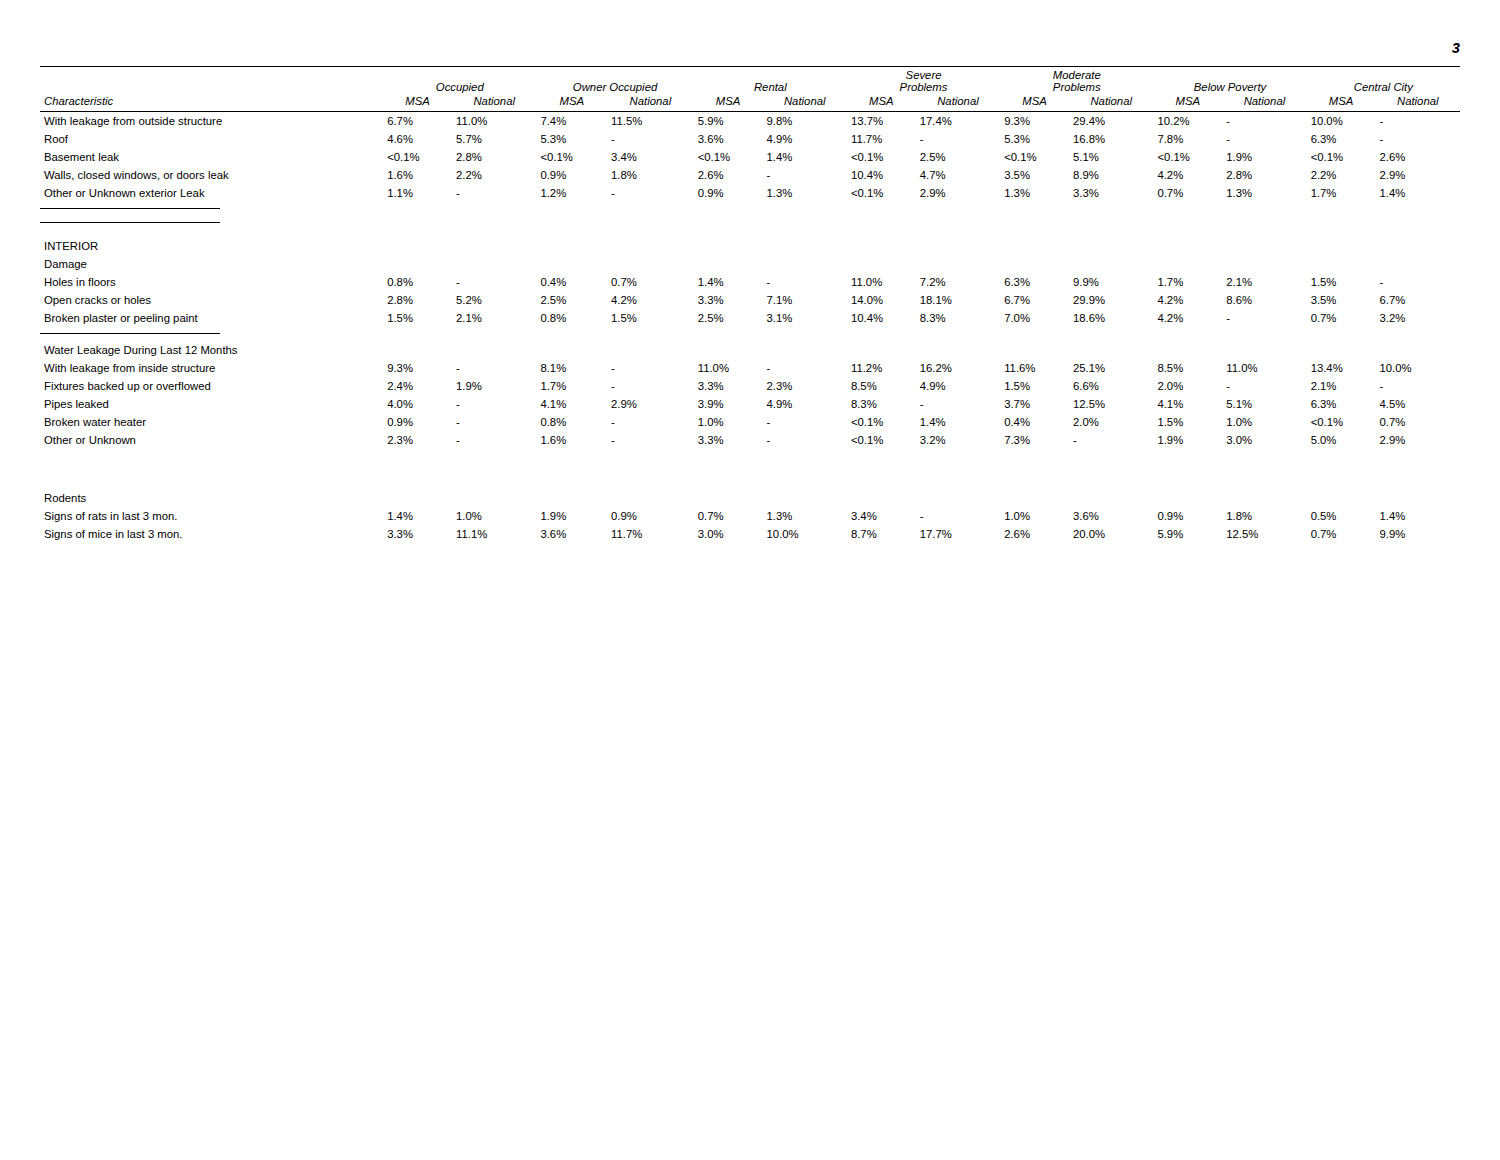3
| | Occupied | Owner Occupied | Rental | Severe Problems | Moderate Problems | Below Poverty | Central City |
| --- | --- | --- | --- | --- | --- | --- | --- |
| Characteristic | MSA | National | MSA | National | MSA | National | MSA | National | MSA | National | MSA | National | MSA | National |
| With leakage from outside structure | 6.7% | 11.0% | 7.4% | 11.5% | 5.9% | 9.8% | 13.7% | 17.4% | 9.3% | 29.4% | 10.2% | - | 10.0% | - |
| Roof | 4.6% | 5.7% | 5.3% | - | 3.6% | 4.9% | 11.7% | - | 5.3% | 16.8% | 7.8% | - | 6.3% | - |
| Basement leak | <0.1% | 2.8% | <0.1% | 3.4% | <0.1% | 1.4% | <0.1% | 2.5% | <0.1% | 5.1% | <0.1% | 1.9% | <0.1% | 2.6% |
| Walls, closed windows, or doors leak | 1.6% | 2.2% | 0.9% | 1.8% | 2.6% | - | 10.4% | 4.7% | 3.5% | 8.9% | 4.2% | 2.8% | 2.2% | 2.9% |
| Other or Unknown exterior Leak | 1.1% | - | 1.2% | - | 0.9% | 1.3% | <0.1% | 2.9% | 1.3% | 3.3% | 0.7% | 1.3% | 1.7% | 1.4% |
| INTERIOR | |
| Damage | |
| Holes in floors | 0.8% | - | 0.4% | 0.7% | 1.4% | - | 11.0% | 7.2% | 6.3% | 9.9% | 1.7% | 2.1% | 1.5% | - |
| Open cracks or holes | 2.8% | 5.2% | 2.5% | 4.2% | 3.3% | 7.1% | 14.0% | 18.1% | 6.7% | 29.9% | 4.2% | 8.6% | 3.5% | 6.7% |
| Broken plaster or peeling paint | 1.5% | 2.1% | 0.8% | 1.5% | 2.5% | 3.1% | 10.4% | 8.3% | 7.0% | 18.6% | 4.2% | - | 0.7% | 3.2% |
| Water Leakage During Last 12 Months | |
| With leakage from inside structure | 9.3% | - | 8.1% | - | 11.0% | - | 11.2% | 16.2% | 11.6% | 25.1% | 8.5% | 11.0% | 13.4% | 10.0% |
| Fixtures backed up or overflowed | 2.4% | 1.9% | 1.7% | - | 3.3% | 2.3% | 8.5% | 4.9% | 1.5% | 6.6% | 2.0% | - | 2.1% | - |
| Pipes leaked | 4.0% | - | 4.1% | 2.9% | 3.9% | 4.9% | 8.3% | - | 3.7% | 12.5% | 4.1% | 5.1% | 6.3% | 4.5% |
| Broken water heater | 0.9% | - | 0.8% | - | 1.0% | - | <0.1% | 1.4% | 0.4% | 2.0% | 1.5% | 1.0% | <0.1% | 0.7% |
| Other or Unknown | 2.3% | - | 1.6% | - | 3.3% | - | <0.1% | 3.2% | 7.3% | - | 1.9% | 3.0% | 5.0% | 2.9% |
| Rodents | |
| Signs of rats in last 3 mon. | 1.4% | 1.0% | 1.9% | 0.9% | 0.7% | 1.3% | 3.4% | - | 1.0% | 3.6% | 0.9% | 1.8% | 0.5% | 1.4% |
| Signs of mice in last 3 mon. | 3.3% | 11.1% | 3.6% | 11.7% | 3.0% | 10.0% | 8.7% | 17.7% | 2.6% | 20.0% | 5.9% | 12.5% | 0.7% | 9.9% |